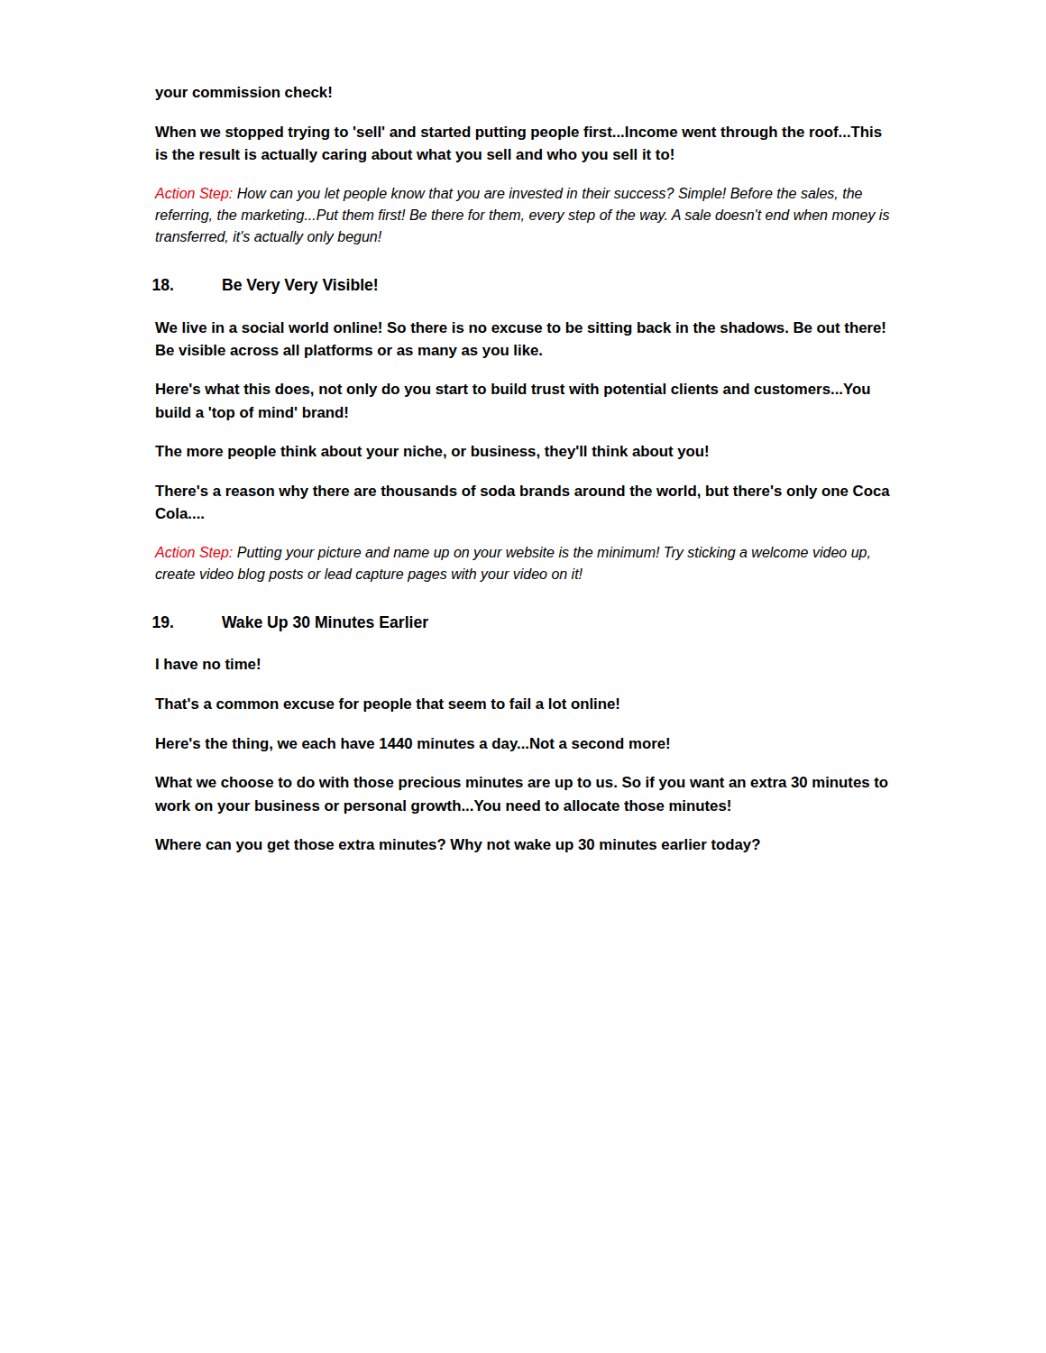your commission check!
When we stopped trying to 'sell' and started putting people first...Income went through the roof...This is the result is actually caring about what you sell and who you sell it to!
Action Step: How can you let people know that you are invested in their success? Simple! Before the sales, the referring, the marketing...Put them first! Be there for them, every step of the way. A sale doesn't end when money is transferred, it's actually only begun!
18. Be Very Very Visible!
We live in a social world online! So there is no excuse to be sitting back in the shadows. Be out there! Be visible across all platforms or as many as you like.
Here's what this does, not only do you start to build trust with potential clients and customers...You build a 'top of mind' brand!
The more people think about your niche, or business, they'll think about you!
There's a reason why there are thousands of soda brands around the world, but there's only one Coca Cola....
Action Step: Putting your picture and name up on your website is the minimum! Try sticking a welcome video up, create video blog posts or lead capture pages with your video on it!
19. Wake Up 30 Minutes Earlier
I have no time!
That's a common excuse for people that seem to fail a lot online!
Here's the thing, we each have 1440 minutes a day...Not a second more!
What we choose to do with those precious minutes are up to us. So if you want an extra 30 minutes to work on your business or personal growth...You need to allocate those minutes!
Where can you get those extra minutes? Why not wake up 30 minutes earlier today?